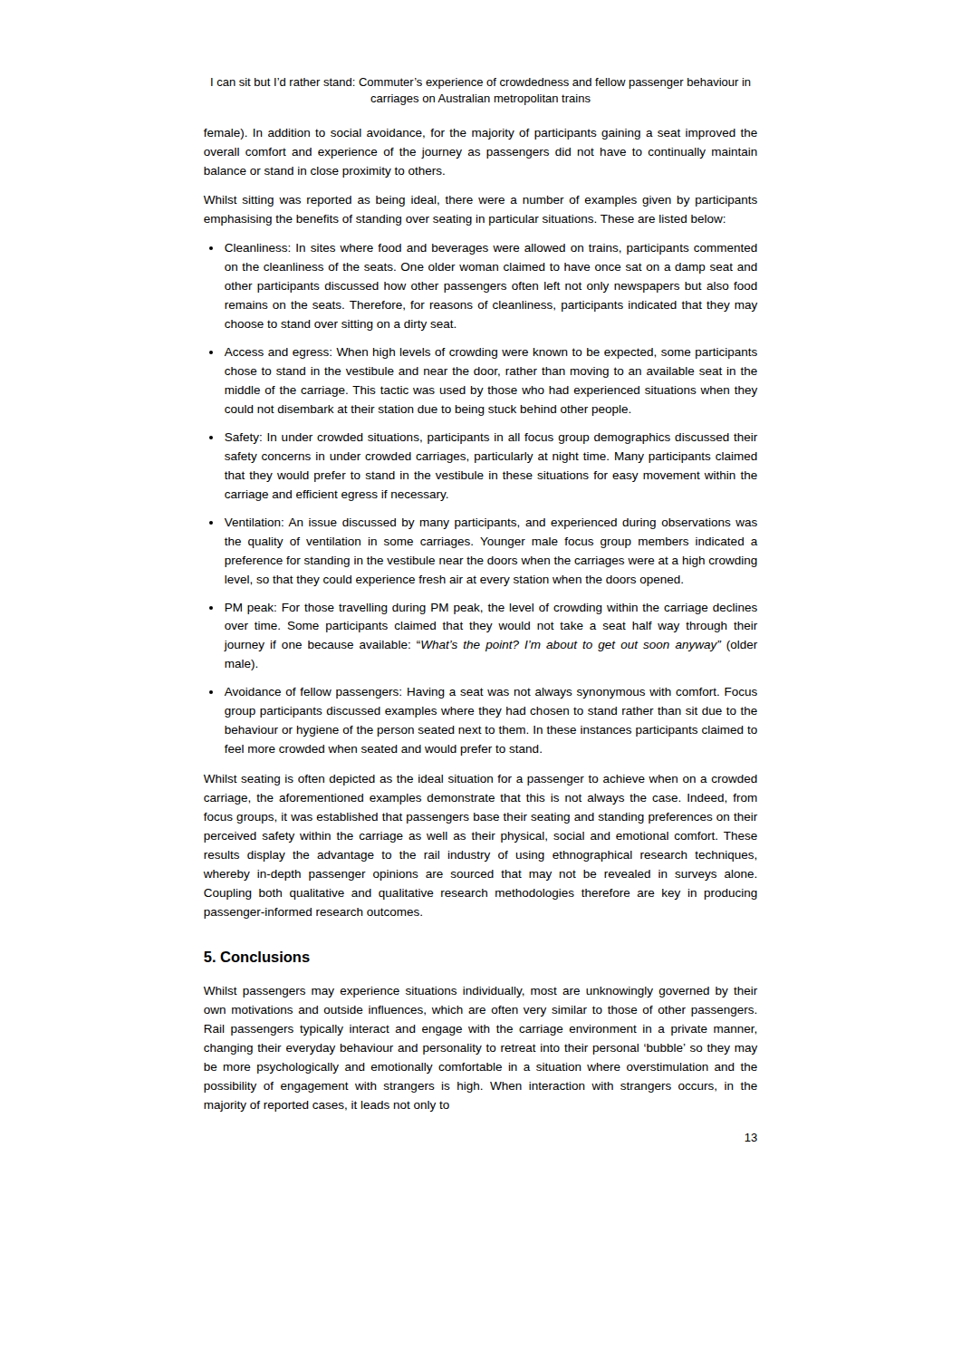I can sit but I’d rather stand: Commuter’s experience of crowdedness and fellow passenger behaviour in carriages on Australian metropolitan trains
female). In addition to social avoidance, for the majority of participants gaining a seat improved the overall comfort and experience of the journey as passengers did not have to continually maintain balance or stand in close proximity to others.
Whilst sitting was reported as being ideal, there were a number of examples given by participants emphasising the benefits of standing over seating in particular situations. These are listed below:
Cleanliness: In sites where food and beverages were allowed on trains, participants commented on the cleanliness of the seats. One older woman claimed to have once sat on a damp seat and other participants discussed how other passengers often left not only newspapers but also food remains on the seats. Therefore, for reasons of cleanliness, participants indicated that they may choose to stand over sitting on a dirty seat.
Access and egress: When high levels of crowding were known to be expected, some participants chose to stand in the vestibule and near the door, rather than moving to an available seat in the middle of the carriage. This tactic was used by those who had experienced situations when they could not disembark at their station due to being stuck behind other people.
Safety: In under crowded situations, participants in all focus group demographics discussed their safety concerns in under crowded carriages, particularly at night time. Many participants claimed that they would prefer to stand in the vestibule in these situations for easy movement within the carriage and efficient egress if necessary.
Ventilation: An issue discussed by many participants, and experienced during observations was the quality of ventilation in some carriages. Younger male focus group members indicated a preference for standing in the vestibule near the doors when the carriages were at a high crowding level, so that they could experience fresh air at every station when the doors opened.
PM peak: For those travelling during PM peak, the level of crowding within the carriage declines over time. Some participants claimed that they would not take a seat half way through their journey if one because available: “What’s the point? I’m about to get out soon anyway” (older male).
Avoidance of fellow passengers: Having a seat was not always synonymous with comfort. Focus group participants discussed examples where they had chosen to stand rather than sit due to the behaviour or hygiene of the person seated next to them. In these instances participants claimed to feel more crowded when seated and would prefer to stand.
Whilst seating is often depicted as the ideal situation for a passenger to achieve when on a crowded carriage, the aforementioned examples demonstrate that this is not always the case. Indeed, from focus groups, it was established that passengers base their seating and standing preferences on their perceived safety within the carriage as well as their physical, social and emotional comfort. These results display the advantage to the rail industry of using ethnographical research techniques, whereby in-depth passenger opinions are sourced that may not be revealed in surveys alone. Coupling both qualitative and qualitative research methodologies therefore are key in producing passenger-informed research outcomes.
5. Conclusions
Whilst passengers may experience situations individually, most are unknowingly governed by their own motivations and outside influences, which are often very similar to those of other passengers. Rail passengers typically interact and engage with the carriage environment in a private manner, changing their everyday behaviour and personality to retreat into their personal ‘bubble’ so they may be more psychologically and emotionally comfortable in a situation where overstimulation and the possibility of engagement with strangers is high. When interaction with strangers occurs, in the majority of reported cases, it leads not only to
13